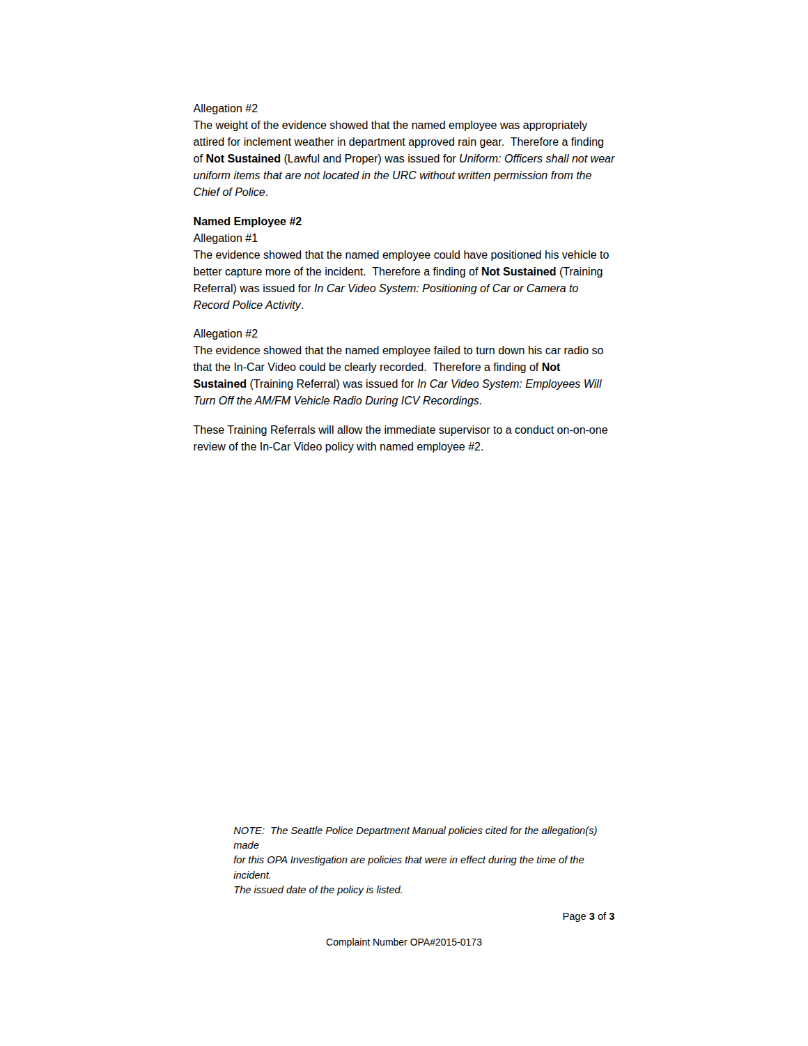Allegation #2
The weight of the evidence showed that the named employee was appropriately attired for inclement weather in department approved rain gear. Therefore a finding of Not Sustained (Lawful and Proper) was issued for Uniform: Officers shall not wear uniform items that are not located in the URC without written permission from the Chief of Police.
Named Employee #2
Allegation #1
The evidence showed that the named employee could have positioned his vehicle to better capture more of the incident. Therefore a finding of Not Sustained (Training Referral) was issued for In Car Video System: Positioning of Car or Camera to Record Police Activity.
Allegation #2
The evidence showed that the named employee failed to turn down his car radio so that the In-Car Video could be clearly recorded. Therefore a finding of Not Sustained (Training Referral) was issued for In Car Video System: Employees Will Turn Off the AM/FM Vehicle Radio During ICV Recordings.
These Training Referrals will allow the immediate supervisor to a conduct on-on-one review of the In-Car Video policy with named employee #2.
NOTE: The Seattle Police Department Manual policies cited for the allegation(s) made
for this OPA Investigation are policies that were in effect during the time of the incident.
The issued date of the policy is listed.
Page 3 of 3
Complaint Number OPA#2015-0173